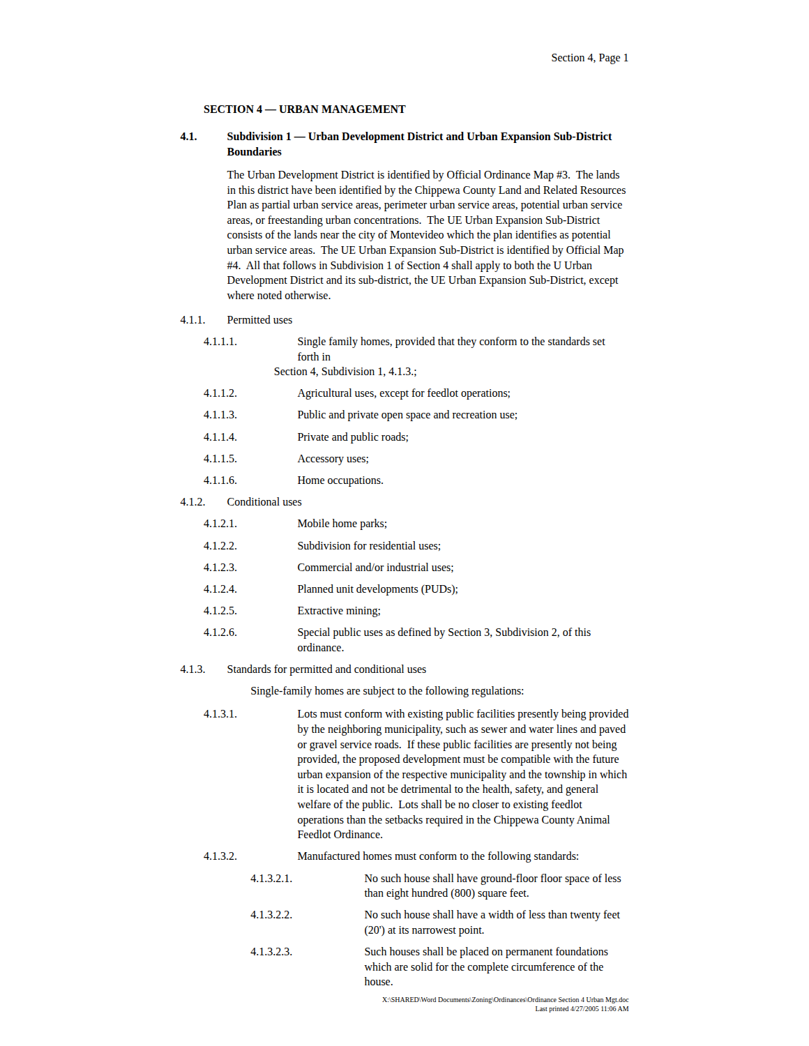Section 4, Page 1
SECTION 4 — URBAN MANAGEMENT
4.1. Subdivision 1 — Urban Development District and Urban Expansion Sub-District Boundaries
The Urban Development District is identified by Official Ordinance Map #3. The lands in this district have been identified by the Chippewa County Land and Related Resources Plan as partial urban service areas, perimeter urban service areas, potential urban service areas, or freestanding urban concentrations. The UE Urban Expansion Sub-District consists of the lands near the city of Montevideo which the plan identifies as potential urban service areas. The UE Urban Expansion Sub-District is identified by Official Map #4. All that follows in Subdivision 1 of Section 4 shall apply to both the U Urban Development District and its sub-district, the UE Urban Expansion Sub-District, except where noted otherwise.
4.1.1. Permitted uses
4.1.1.1. Single family homes, provided that they conform to the standards set forth inSection 4, Subdivision 1, 4.1.3.;
4.1.1.2. Agricultural uses, except for feedlot operations;
4.1.1.3. Public and private open space and recreation use;
4.1.1.4. Private and public roads;
4.1.1.5. Accessory uses;
4.1.1.6. Home occupations.
4.1.2. Conditional uses
4.1.2.1. Mobile home parks;
4.1.2.2. Subdivision for residential uses;
4.1.2.3. Commercial and/or industrial uses;
4.1.2.4. Planned unit developments (PUDs);
4.1.2.5. Extractive mining;
4.1.2.6. Special public uses as defined by Section 3, Subdivision 2, of this ordinance.
4.1.3. Standards for permitted and conditional uses
Single-family homes are subject to the following regulations:
4.1.3.1. Lots must conform with existing public facilities presently being provided by the neighboring municipality, such as sewer and water lines and paved or gravel service roads. If these public facilities are presently not being provided, the proposed development must be compatible with the future urban expansion of the respective municipality and the township in which it is located and not be detrimental to the health, safety, and general welfare of the public. Lots shall be no closer to existing feedlot operations than the setbacks required in the Chippewa County Animal Feedlot Ordinance.
4.1.3.2. Manufactured homes must conform to the following standards:
4.1.3.2.1. No such house shall have ground-floor floor space of less than eight hundred (800) square feet.
4.1.3.2.2. No such house shall have a width of less than twenty feet (20') at its narrowest point.
4.1.3.2.3. Such houses shall be placed on permanent foundations which are solid for the complete circumference of the house.
X:\SHARED\Word Documents\Zoning\Ordinances\Ordinance Section 4 Urban Mgt.doc
Last printed 4/27/2005 11:06 AM